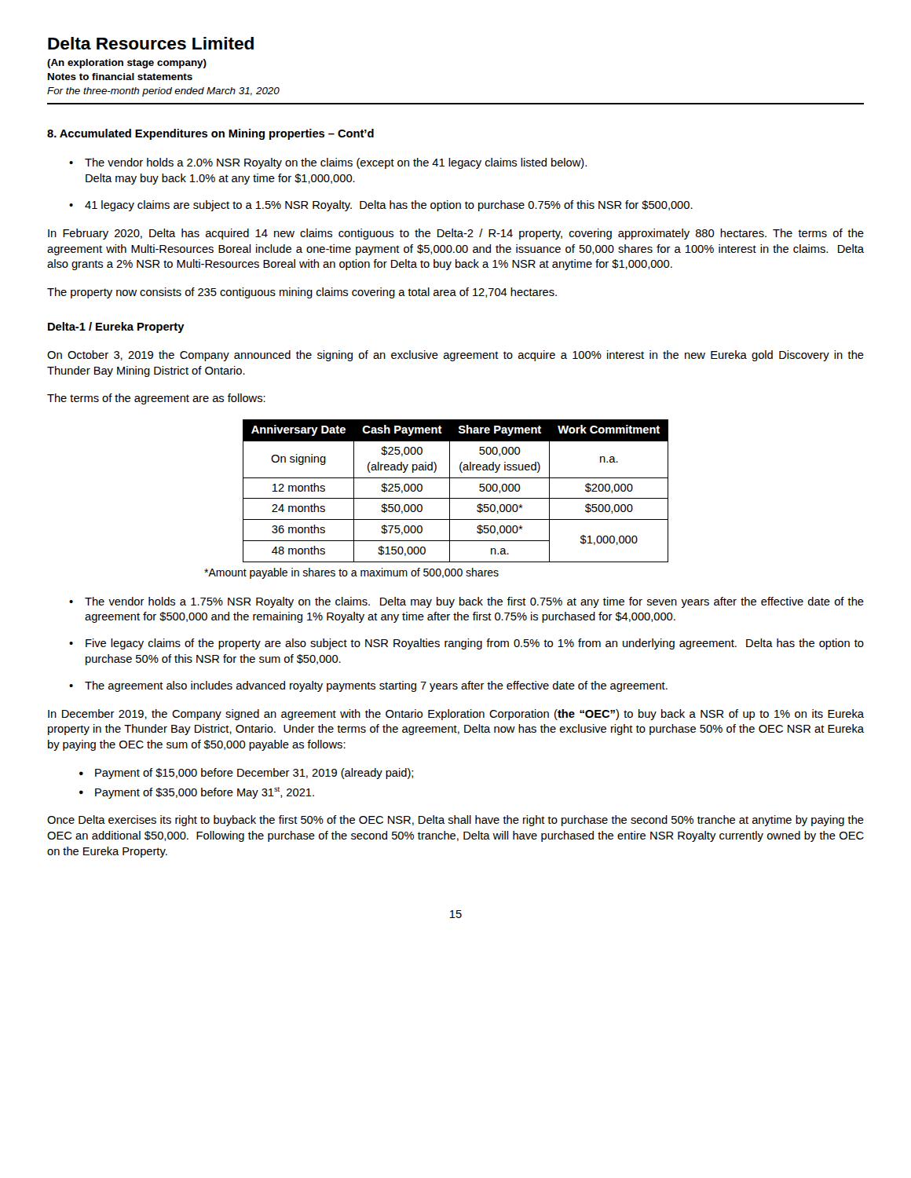Delta Resources Limited
(An exploration stage company)
Notes to financial statements
For the three-month period ended March 31, 2020
8. Accumulated Expenditures on Mining properties – Cont’d
The vendor holds a 2.0% NSR Royalty on the claims (except on the 41 legacy claims listed below).
Delta may buy back 1.0% at any time for $1,000,000.
41 legacy claims are subject to a 1.5% NSR Royalty. Delta has the option to purchase 0.75% of this NSR for $500,000.
In February 2020, Delta has acquired 14 new claims contiguous to the Delta-2 / R-14 property, covering approximately 880 hectares. The terms of the agreement with Multi-Resources Boreal include a one-time payment of $5,000.00 and the issuance of 50,000 shares for a 100% interest in the claims. Delta also grants a 2% NSR to Multi-Resources Boreal with an option for Delta to buy back a 1% NSR at anytime for $1,000,000.
The property now consists of 235 contiguous mining claims covering a total area of 12,704 hectares.
Delta-1 / Eureka Property
On October 3, 2019 the Company announced the signing of an exclusive agreement to acquire a 100% interest in the new Eureka gold Discovery in the Thunder Bay Mining District of Ontario.
The terms of the agreement are as follows:
| Anniversary Date | Cash Payment | Share Payment | Work Commitment |
| --- | --- | --- | --- |
| On signing | $25,000 (already paid) | 500,000 (already issued) | n.a. |
| 12 months | $25,000 | 500,000 | $200,000 |
| 24 months | $50,000 | $50,000* | $500,000 |
| 36 months | $75,000 | $50,000* | $1,000,000 |
| 48 months | $150,000 | n.a. |
*Amount payable in shares to a maximum of 500,000 shares
The vendor holds a 1.75% NSR Royalty on the claims. Delta may buy back the first 0.75% at any time for seven years after the effective date of the agreement for $500,000 and the remaining 1% Royalty at any time after the first 0.75% is purchased for $4,000,000.
Five legacy claims of the property are also subject to NSR Royalties ranging from 0.5% to 1% from an underlying agreement. Delta has the option to purchase 50% of this NSR for the sum of $50,000.
The agreement also includes advanced royalty payments starting 7 years after the effective date of the agreement.
In December 2019, the Company signed an agreement with the Ontario Exploration Corporation (the “OEC”) to buy back a NSR of up to 1% on its Eureka property in the Thunder Bay District, Ontario. Under the terms of the agreement, Delta now has the exclusive right to purchase 50% of the OEC NSR at Eureka by paying the OEC the sum of $50,000 payable as follows:
Payment of $15,000 before December 31, 2019 (already paid);
Payment of $35,000 before May 31st, 2021.
Once Delta exercises its right to buyback the first 50% of the OEC NSR, Delta shall have the right to purchase the second 50% tranche at anytime by paying the OEC an additional $50,000. Following the purchase of the second 50% tranche, Delta will have purchased the entire NSR Royalty currently owned by the OEC on the Eureka Property.
15